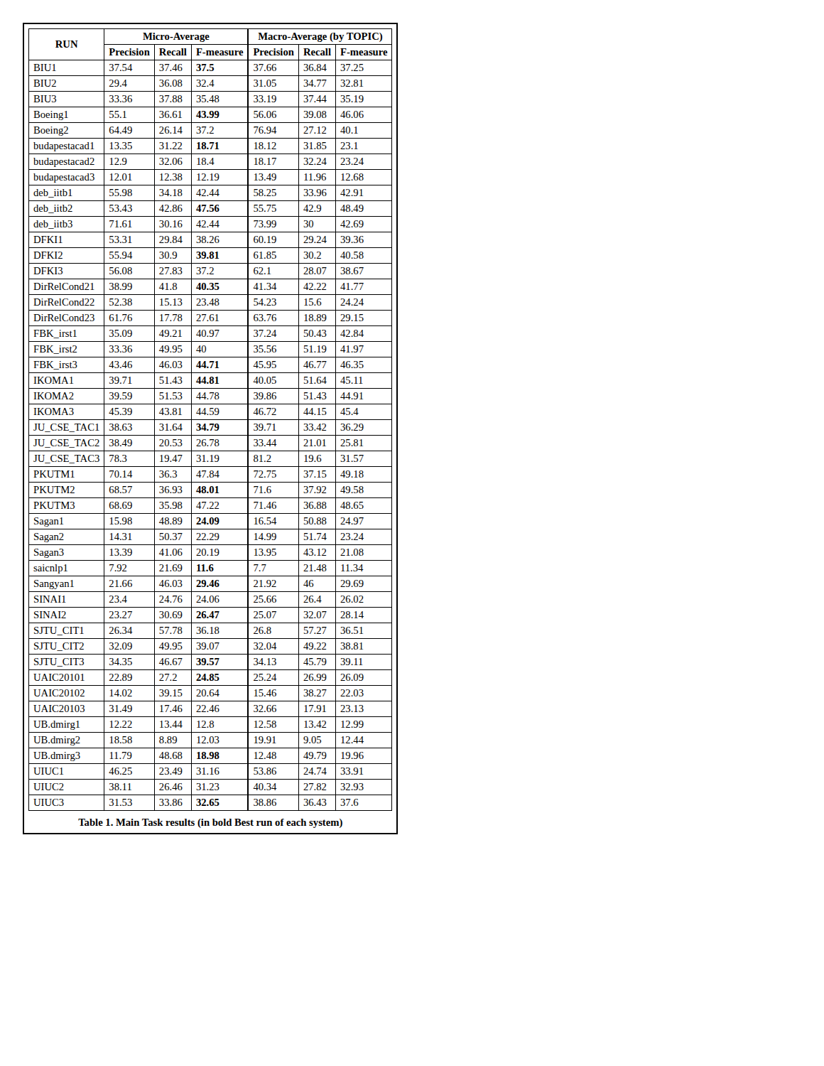Table 1. Main Task results (in bold Best run of each system)
| RUN | Micro-Average | Macro-Average (by TOPIC) |
| --- | --- | --- |
| Precision | Recall | F-measure | Precision | Recall | F-measure |
| BIU1 | 37.54 | 37.46 | 37.5 | 37.66 | 36.84 | 37.25 |
| BIU2 | 29.4 | 36.08 | 32.4 | 31.05 | 34.77 | 32.81 |
| BIU3 | 33.36 | 37.88 | 35.48 | 33.19 | 37.44 | 35.19 |
| Boeing1 | 55.1 | 36.61 | 43.99 | 56.06 | 39.08 | 46.06 |
| Boeing2 | 64.49 | 26.14 | 37.2 | 76.94 | 27.12 | 40.1 |
| budapestacad1 | 13.35 | 31.22 | 18.71 | 18.12 | 31.85 | 23.1 |
| budapestacad2 | 12.9 | 32.06 | 18.4 | 18.17 | 32.24 | 23.24 |
| budapestacad3 | 12.01 | 12.38 | 12.19 | 13.49 | 11.96 | 12.68 |
| deb_iitb1 | 55.98 | 34.18 | 42.44 | 58.25 | 33.96 | 42.91 |
| deb_iitb2 | 53.43 | 42.86 | 47.56 | 55.75 | 42.9 | 48.49 |
| deb_iitb3 | 71.61 | 30.16 | 42.44 | 73.99 | 30 | 42.69 |
| DFKI1 | 53.31 | 29.84 | 38.26 | 60.19 | 29.24 | 39.36 |
| DFKI2 | 55.94 | 30.9 | 39.81 | 61.85 | 30.2 | 40.58 |
| DFKI3 | 56.08 | 27.83 | 37.2 | 62.1 | 28.07 | 38.67 |
| DirRelCond21 | 38.99 | 41.8 | 40.35 | 41.34 | 42.22 | 41.77 |
| DirRelCond22 | 52.38 | 15.13 | 23.48 | 54.23 | 15.6 | 24.24 |
| DirRelCond23 | 61.76 | 17.78 | 27.61 | 63.76 | 18.89 | 29.15 |
| FBK_irst1 | 35.09 | 49.21 | 40.97 | 37.24 | 50.43 | 42.84 |
| FBK_irst2 | 33.36 | 49.95 | 40 | 35.56 | 51.19 | 41.97 |
| FBK_irst3 | 43.46 | 46.03 | 44.71 | 45.95 | 46.77 | 46.35 |
| IKOMA1 | 39.71 | 51.43 | 44.81 | 40.05 | 51.64 | 45.11 |
| IKOMA2 | 39.59 | 51.53 | 44.78 | 39.86 | 51.43 | 44.91 |
| IKOMA3 | 45.39 | 43.81 | 44.59 | 46.72 | 44.15 | 45.4 |
| JU_CSE_TAC1 | 38.63 | 31.64 | 34.79 | 39.71 | 33.42 | 36.29 |
| JU_CSE_TAC2 | 38.49 | 20.53 | 26.78 | 33.44 | 21.01 | 25.81 |
| JU_CSE_TAC3 | 78.3 | 19.47 | 31.19 | 81.2 | 19.6 | 31.57 |
| PKUTM1 | 70.14 | 36.3 | 47.84 | 72.75 | 37.15 | 49.18 |
| PKUTM2 | 68.57 | 36.93 | 48.01 | 71.6 | 37.92 | 49.58 |
| PKUTM3 | 68.69 | 35.98 | 47.22 | 71.46 | 36.88 | 48.65 |
| Sagan1 | 15.98 | 48.89 | 24.09 | 16.54 | 50.88 | 24.97 |
| Sagan2 | 14.31 | 50.37 | 22.29 | 14.99 | 51.74 | 23.24 |
| Sagan3 | 13.39 | 41.06 | 20.19 | 13.95 | 43.12 | 21.08 |
| saicnlp1 | 7.92 | 21.69 | 11.6 | 7.7 | 21.48 | 11.34 |
| Sangyan1 | 21.66 | 46.03 | 29.46 | 21.92 | 46 | 29.69 |
| SINAI1 | 23.4 | 24.76 | 24.06 | 25.66 | 26.4 | 26.02 |
| SINAI2 | 23.27 | 30.69 | 26.47 | 25.07 | 32.07 | 28.14 |
| SJTU_CIT1 | 26.34 | 57.78 | 36.18 | 26.8 | 57.27 | 36.51 |
| SJTU_CIT2 | 32.09 | 49.95 | 39.07 | 32.04 | 49.22 | 38.81 |
| SJTU_CIT3 | 34.35 | 46.67 | 39.57 | 34.13 | 45.79 | 39.11 |
| UAIC20101 | 22.89 | 27.2 | 24.85 | 25.24 | 26.99 | 26.09 |
| UAIC20102 | 14.02 | 39.15 | 20.64 | 15.46 | 38.27 | 22.03 |
| UAIC20103 | 31.49 | 17.46 | 22.46 | 32.66 | 17.91 | 23.13 |
| UB.dmirg1 | 12.22 | 13.44 | 12.8 | 12.58 | 13.42 | 12.99 |
| UB.dmirg2 | 18.58 | 8.89 | 12.03 | 19.91 | 9.05 | 12.44 |
| UB.dmirg3 | 11.79 | 48.68 | 18.98 | 12.48 | 49.79 | 19.96 |
| UIUC1 | 46.25 | 23.49 | 31.16 | 53.86 | 24.74 | 33.91 |
| UIUC2 | 38.11 | 26.46 | 31.23 | 40.34 | 27.82 | 32.93 |
| UIUC3 | 31.53 | 33.86 | 32.65 | 38.86 | 36.43 | 37.6 |